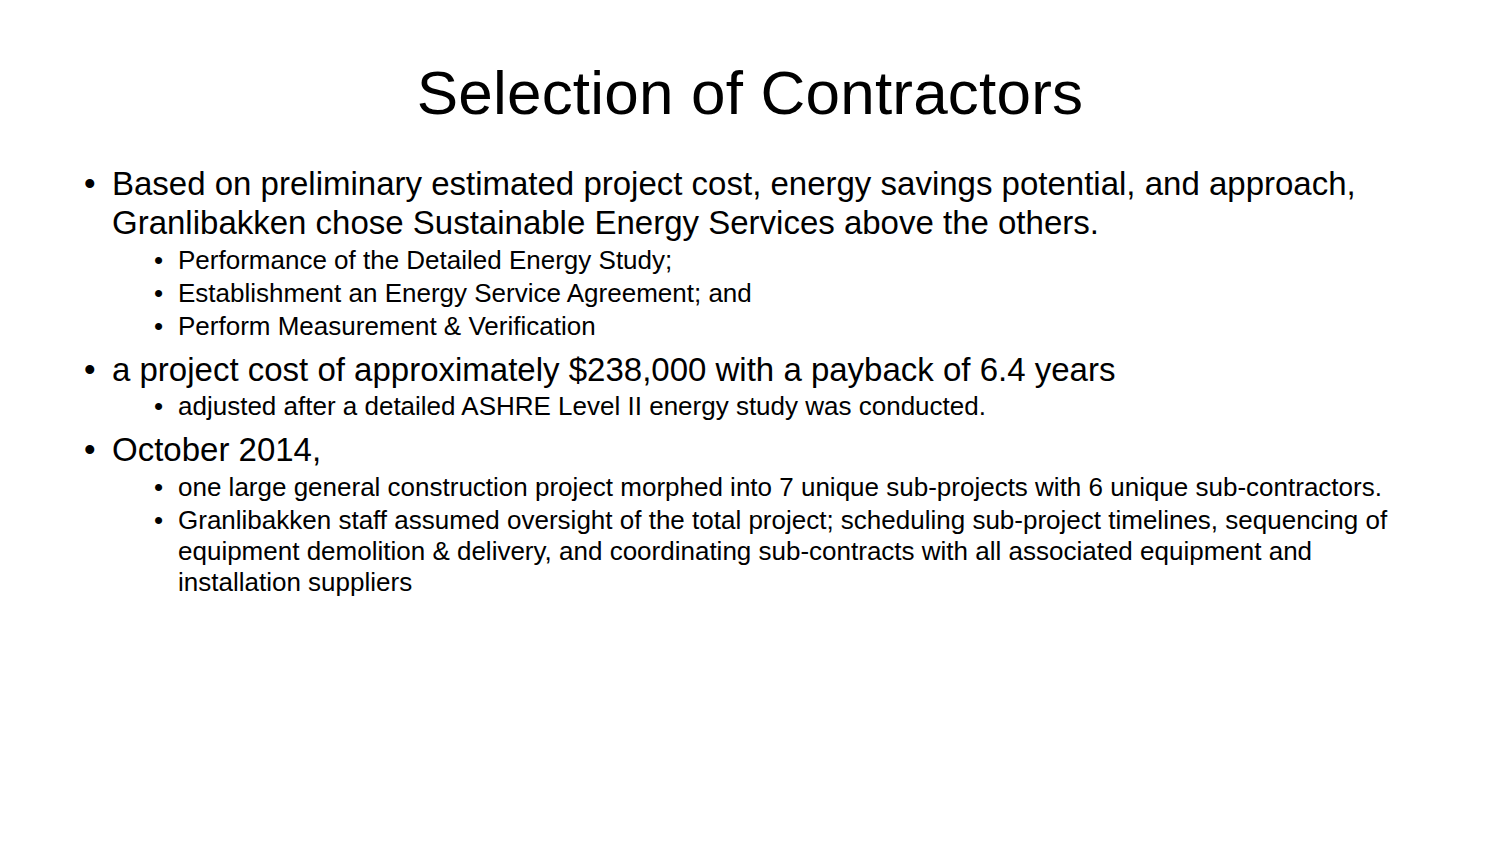Selection of Contractors
Based on preliminary estimated project cost, energy savings potential, and approach, Granlibakken chose Sustainable Energy Services above the others.
Performance of the Detailed Energy Study;
Establishment an Energy Service Agreement; and
Perform Measurement & Verification
a project cost of approximately $238,000 with a payback of 6.4 years
adjusted after a detailed ASHRE Level II energy study was conducted.
October 2014,
one large general construction project morphed into 7 unique sub-projects with 6 unique sub-contractors.
Granlibakken staff assumed oversight of the total project; scheduling sub-project timelines, sequencing of equipment demolition & delivery, and coordinating sub-contracts with all associated equipment and installation suppliers